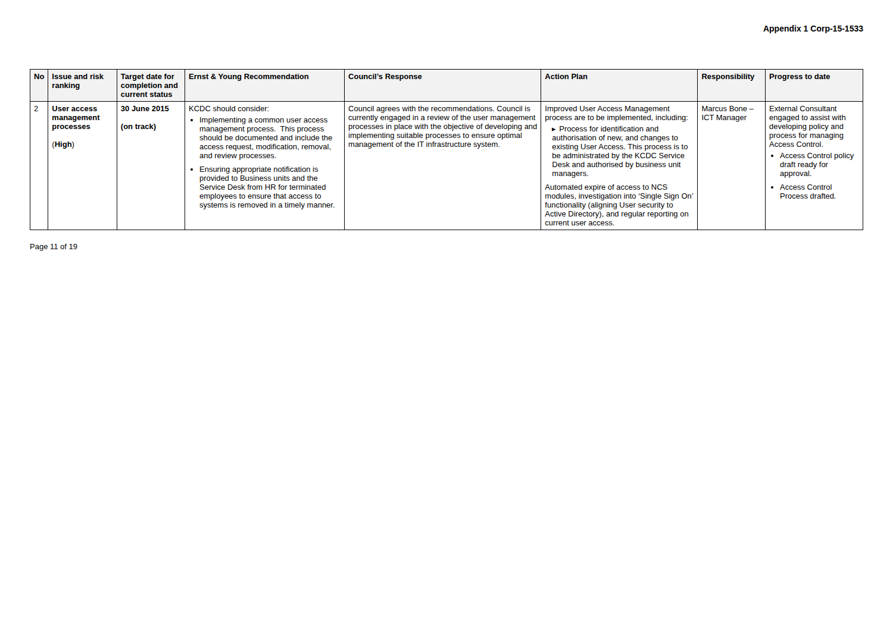Appendix 1 Corp-15-1533
| No | Issue and risk ranking | Target date for completion and current status | Ernst & Young Recommendation | Council’s Response | Action Plan | Responsibility | Progress to date |
| --- | --- | --- | --- | --- | --- | --- | --- |
| 2 | User access management processes ( High ) | 30 June 2015 (on track) | KCDC should consider: Implementing a common user access management process. This process should be documented and include the access request, modification, removal, and review processes. Ensuring appropriate notification is provided to Business units and the Service Desk from HR for terminated employees to ensure that access to systems is removed in a timely manner. | Council agrees with the recommendations. Council is currently engaged in a review of the user management processes in place with the objective of developing and implementing suitable processes to ensure optimal management of the IT infrastructure system. | Improved User Access Management process are to be implemented, including: Process for identification and authorisation of new, and changes to existing User Access. This process is to be administrated by the KCDC Service Desk and authorised by business unit managers. Automated expire of access to NCS modules, investigation into ‘Single Sign On’ functionality (aligning User security to Active Directory), and regular reporting on current user access. | Marcus Bone – ICT Manager | External Consultant engaged to assist with developing policy and process for managing Access Control. Access Control policy draft ready for approval . Access Control Process drafted . |
Page 11 of 19